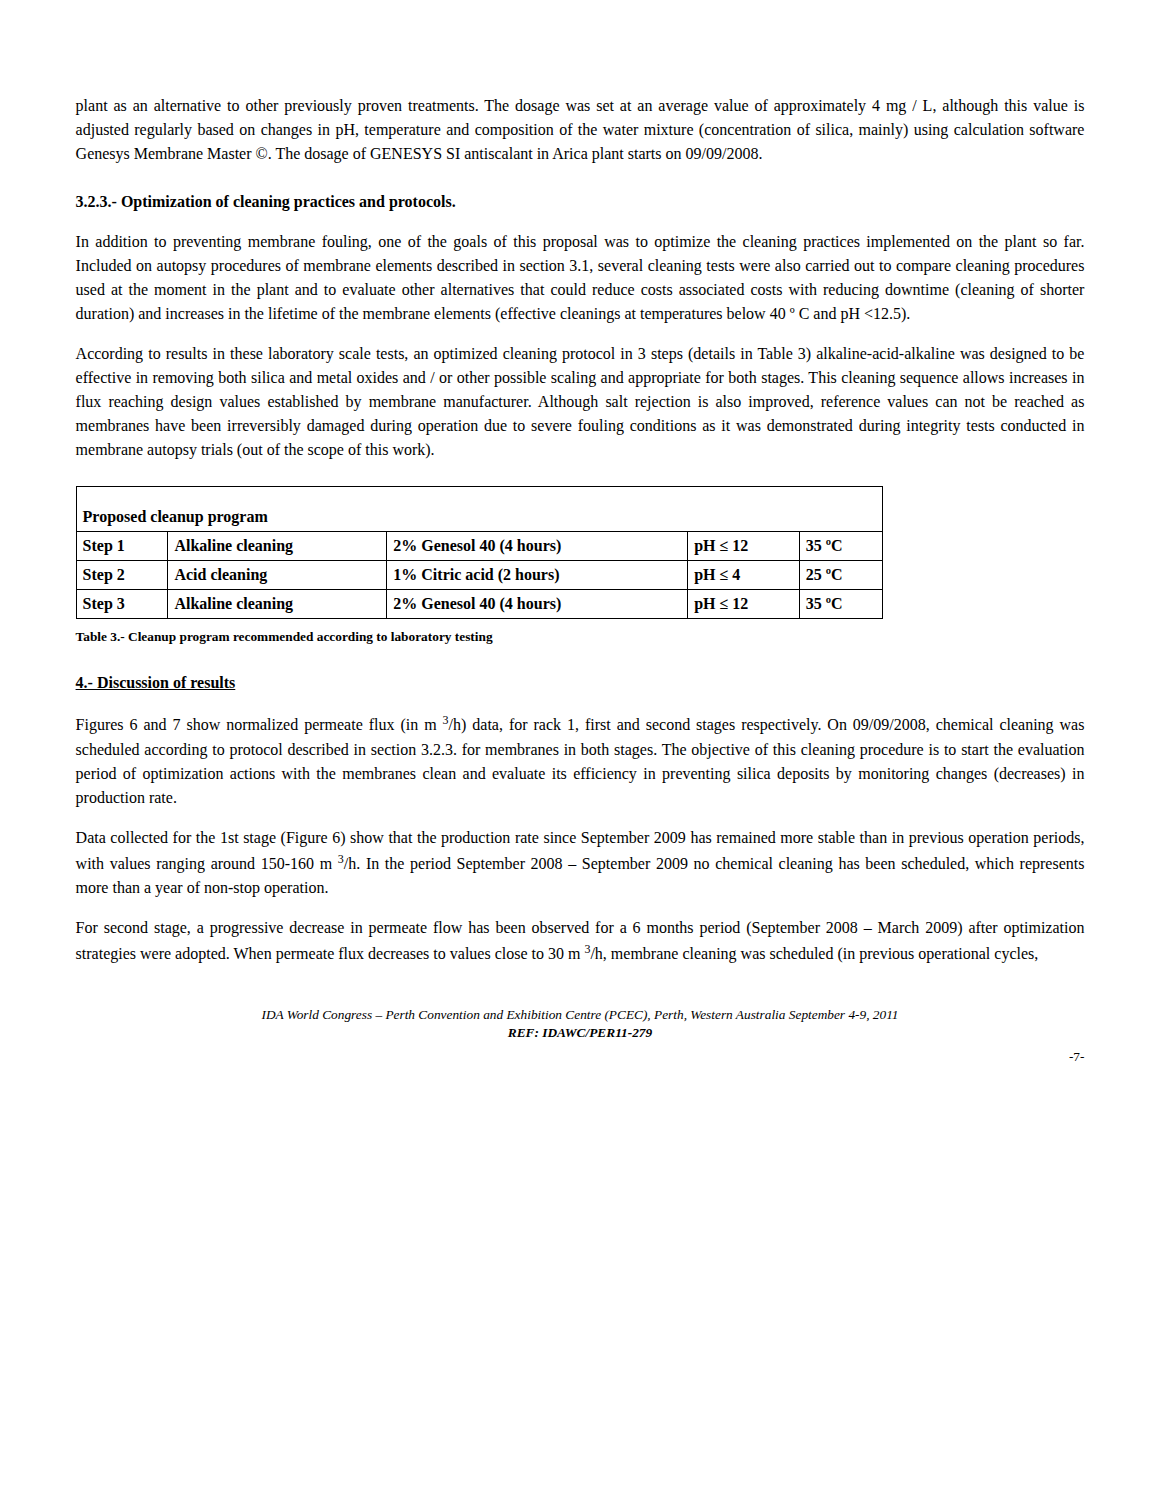plant as an alternative to other previously proven treatments. The dosage was set at an average value of approximately 4 mg / L, although this value is adjusted regularly based on changes in pH, temperature and composition of the water mixture (concentration of silica, mainly) using calculation software Genesys Membrane Master ©. The dosage of GENESYS SI antiscalant in Arica plant starts on 09/09/2008.
3.2.3.- Optimization of cleaning practices and protocols.
In addition to preventing membrane fouling, one of the goals of this proposal was to optimize the cleaning practices implemented on the plant so far. Included on autopsy procedures of membrane elements described in section 3.1, several cleaning tests were also carried out to compare cleaning procedures used at the moment in the plant and to evaluate other alternatives that could reduce costs associated costs with reducing downtime (cleaning of shorter duration) and increases in the lifetime of the membrane elements (effective cleanings at temperatures below 40 º C and pH <12.5).
According to results in these laboratory scale tests, an optimized cleaning protocol in 3 steps (details in Table 3) alkaline-acid-alkaline was designed to be effective in removing both silica and metal oxides and / or other possible scaling and appropriate for both stages. This cleaning sequence allows increases in flux reaching design values established by membrane manufacturer. Although salt rejection is also improved, reference values can not be reached as membranes have been irreversibly damaged during operation due to severe fouling conditions as it was demonstrated during integrity tests conducted in membrane autopsy trials (out of the scope of this work).
| Proposed cleanup program |
| Step 1 | Alkaline cleaning | 2% Genesol 40 (4 hours) | pH ≤ 12 | 35 ºC |
| Step 2 | Acid cleaning | 1% Citric acid (2 hours) | pH ≤ 4 | 25 ºC |
| Step 3 | Alkaline cleaning | 2% Genesol 40 (4 hours) | pH ≤ 12 | 35 ºC |
Table 3.- Cleanup program recommended according to laboratory testing
4.- Discussion of results
Figures 6 and 7 show normalized permeate flux (in m 3/h) data, for rack 1, first and second stages respectively. On 09/09/2008, chemical cleaning was scheduled according to protocol described in section 3.2.3. for membranes in both stages. The objective of this cleaning procedure is to start the evaluation period of optimization actions with the membranes clean and evaluate its efficiency in preventing silica deposits by monitoring changes (decreases) in production rate.
Data collected for the 1st stage (Figure 6) show that the production rate since September 2009 has remained more stable than in previous operation periods, with values ranging around 150-160 m 3/h. In the period September 2008 – September 2009 no chemical cleaning has been scheduled, which represents more than a year of non-stop operation.
For second stage, a progressive decrease in permeate flow has been observed for a 6 months period (September 2008 – March 2009) after optimization strategies were adopted. When permeate flux decreases to values close to 30 m 3/h, membrane cleaning was scheduled (in previous operational cycles,
IDA World Congress – Perth Convention and Exhibition Centre (PCEC), Perth, Western Australia September 4-9, 2011
REF: IDAWC/PER11-279
-7-